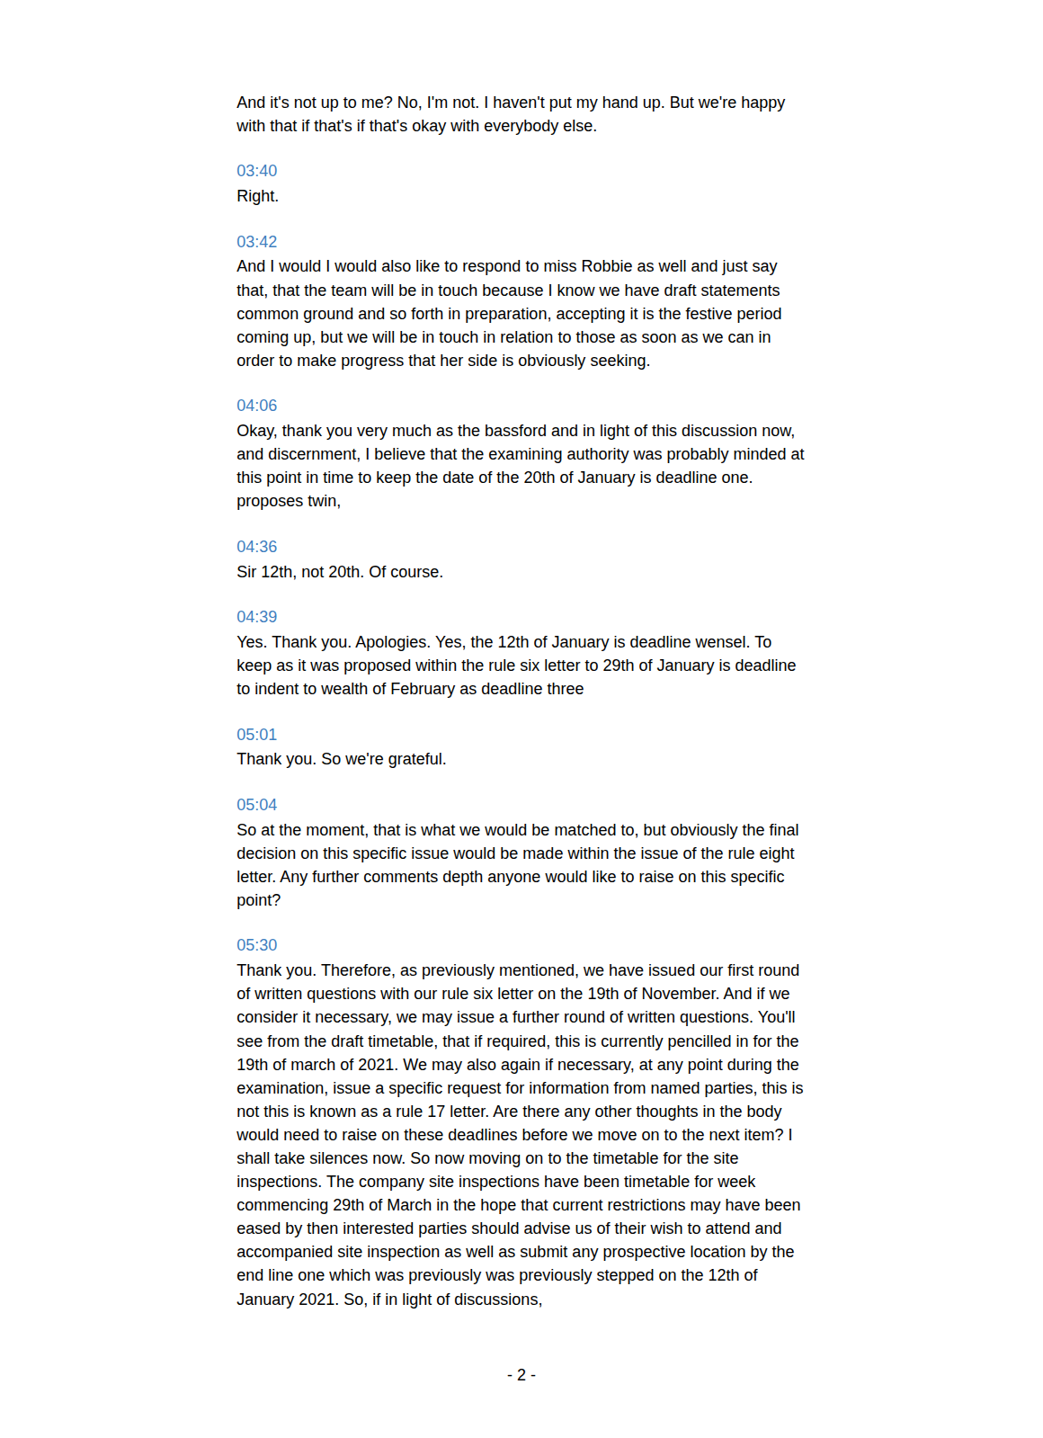And it's not up to me? No, I'm not. I haven't put my hand up. But we're happy with that if that's if that's okay with everybody else.
03:40
Right.
03:42
And I would I would also like to respond to miss Robbie as well and just say that, that the team will be in touch because I know we have draft statements common ground and so forth in preparation, accepting it is the festive period coming up, but we will be in touch in relation to those as soon as we can in order to make progress that her side is obviously seeking.
04:06
Okay, thank you very much as the bassford and in light of this discussion now, and discernment, I believe that the examining authority was probably minded at this point in time to keep the date of the 20th of January is deadline one. proposes twin,
04:36
Sir 12th, not 20th. Of course.
04:39
Yes. Thank you. Apologies. Yes, the 12th of January is deadline wensel. To keep as it was proposed within the rule six letter to 29th of January is deadline to indent to wealth of February as deadline three
05:01
Thank you. So we're grateful.
05:04
So at the moment, that is what we would be matched to, but obviously the final decision on this specific issue would be made within the issue of the rule eight letter. Any further comments depth anyone would like to raise on this specific point?
05:30
Thank you. Therefore, as previously mentioned, we have issued our first round of written questions with our rule six letter on the 19th of November. And if we consider it necessary, we may issue a further round of written questions. You'll see from the draft timetable, that if required, this is currently pencilled in for the 19th of march of 2021. We may also again if necessary, at any point during the examination, issue a specific request for information from named parties, this is not this is known as a rule 17 letter. Are there any other thoughts in the body would need to raise on these deadlines before we move on to the next item? I shall take silences now. So now moving on to the timetable for the site inspections. The company site inspections have been timetable for week commencing 29th of March in the hope that current restrictions may have been eased by then interested parties should advise us of their wish to attend and accompanied site inspection as well as submit any prospective location by the end line one which was previously was previously stepped on the 12th of January 2021. So, if in light of discussions,
- 2 -